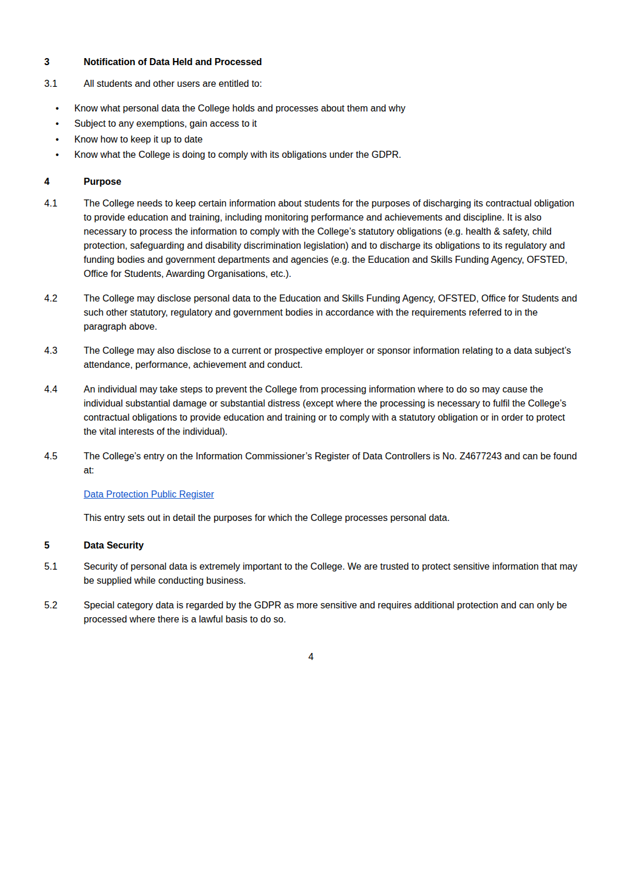3 Notification of Data Held and Processed
3.1 All students and other users are entitled to:
Know what personal data the College holds and processes about them and why
Subject to any exemptions, gain access to it
Know how to keep it up to date
Know what the College is doing to comply with its obligations under the GDPR.
4 Purpose
4.1 The College needs to keep certain information about students for the purposes of discharging its contractual obligation to provide education and training, including monitoring performance and achievements and discipline. It is also necessary to process the information to comply with the College’s statutory obligations (e.g. health & safety, child protection, safeguarding and disability discrimination legislation) and to discharge its obligations to its regulatory and funding bodies and government departments and agencies (e.g. the Education and Skills Funding Agency, OFSTED, Office for Students, Awarding Organisations, etc.).
4.2 The College may disclose personal data to the Education and Skills Funding Agency, OFSTED, Office for Students and such other statutory, regulatory and government bodies in accordance with the requirements referred to in the paragraph above.
4.3 The College may also disclose to a current or prospective employer or sponsor information relating to a data subject’s attendance, performance, achievement and conduct.
4.4 An individual may take steps to prevent the College from processing information where to do so may cause the individual substantial damage or substantial distress (except where the processing is necessary to fulfil the College’s contractual obligations to provide education and training or to comply with a statutory obligation or in order to protect the vital interests of the individual).
4.5 The College’s entry on the Information Commissioner’s Register of Data Controllers is No. Z4677243 and can be found at:
Data Protection Public Register
This entry sets out in detail the purposes for which the College processes personal data.
5 Data Security
5.1 Security of personal data is extremely important to the College. We are trusted to protect sensitive information that may be supplied while conducting business.
5.2 Special category data is regarded by the GDPR as more sensitive and requires additional protection and can only be processed where there is a lawful basis to do so.
4